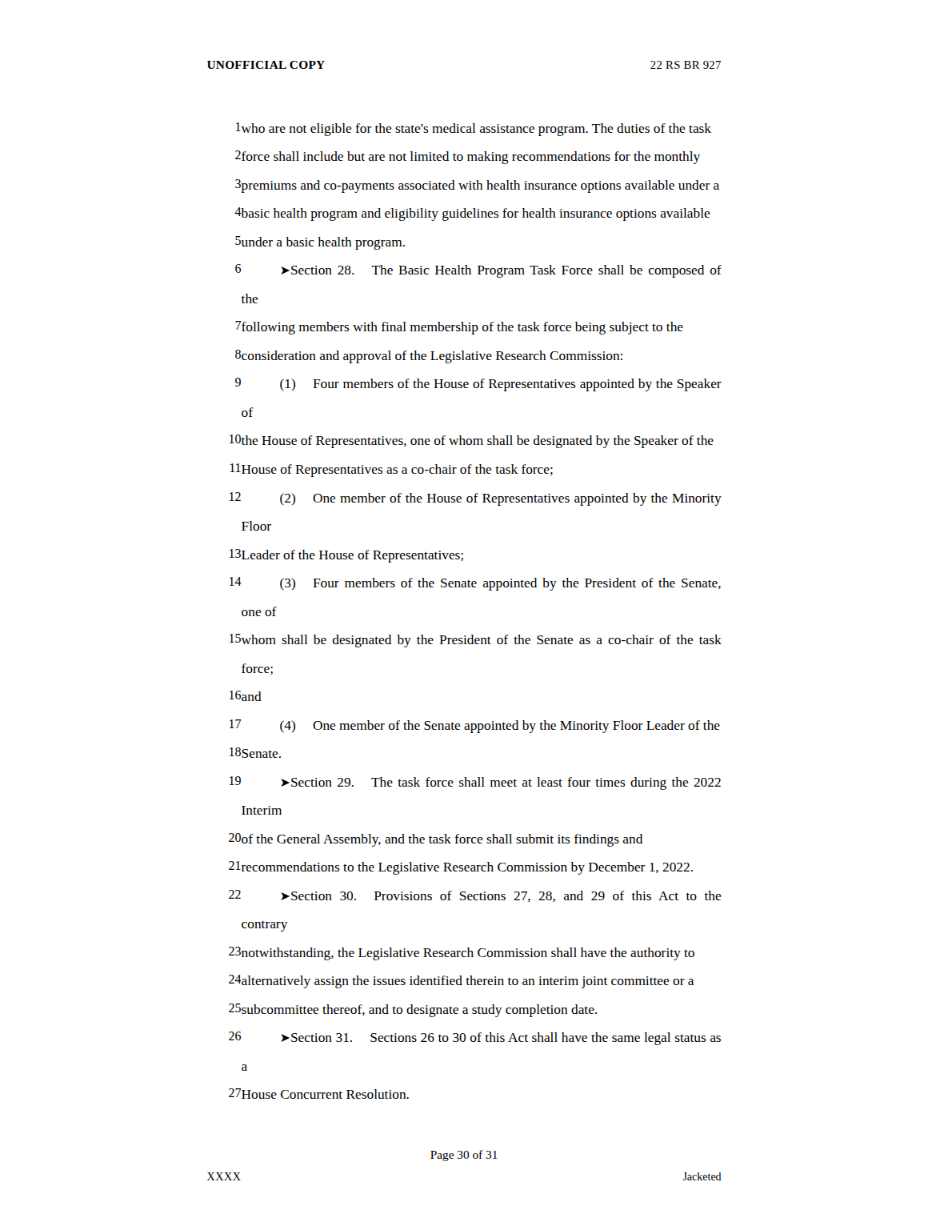Unofficial Copy
22 RS BR 927
| 1 | who are not eligible for the state's medical assistance program. The duties of the task |
| 2 | force shall include but are not limited to making recommendations for the monthly |
| 3 | premiums and co-payments associated with health insurance options available under a |
| 4 | basic health program and eligibility guidelines for health insurance options available |
| 5 | under a basic health program. |
| 6 | ➤ Section 28. The Basic Health Program Task Force shall be composed of the |
| 7 | following members with final membership of the task force being subject to the |
| 8 | consideration and approval of the Legislative Research Commission: |
| 9 | (1) Four members of the House of Representatives appointed by the Speaker of |
| 10 | the House of Representatives, one of whom shall be designated by the Speaker of the |
| 11 | House of Representatives as a co-chair of the task force; |
| 12 | (2) One member of the House of Representatives appointed by the Minority Floor |
| 13 | Leader of the House of Representatives; |
| 14 | (3) Four members of the Senate appointed by the President of the Senate, one of |
| 15 | whom shall be designated by the President of the Senate as a co-chair of the task force; |
| 16 | and |
| 17 | (4) One member of the Senate appointed by the Minority Floor Leader of the |
| 18 | Senate. |
| 19 | ➤ Section 29. The task force shall meet at least four times during the 2022 Interim |
| 20 | of the General Assembly, and the task force shall submit its findings and |
| 21 | recommendations to the Legislative Research Commission by December 1, 2022. |
| 22 | ➤ Section 30. Provisions of Sections 27, 28, and 29 of this Act to the contrary |
| 23 | notwithstanding, the Legislative Research Commission shall have the authority to |
| 24 | alternatively assign the issues identified therein to an interim joint committee or a |
| 25 | subcommittee thereof, and to designate a study completion date. |
| 26 | ➤ Section 31. Sections 26 to 30 of this Act shall have the same legal status as a |
| 27 | House Concurrent Resolution. |
Page 30 of 31
XXXX Jacketed